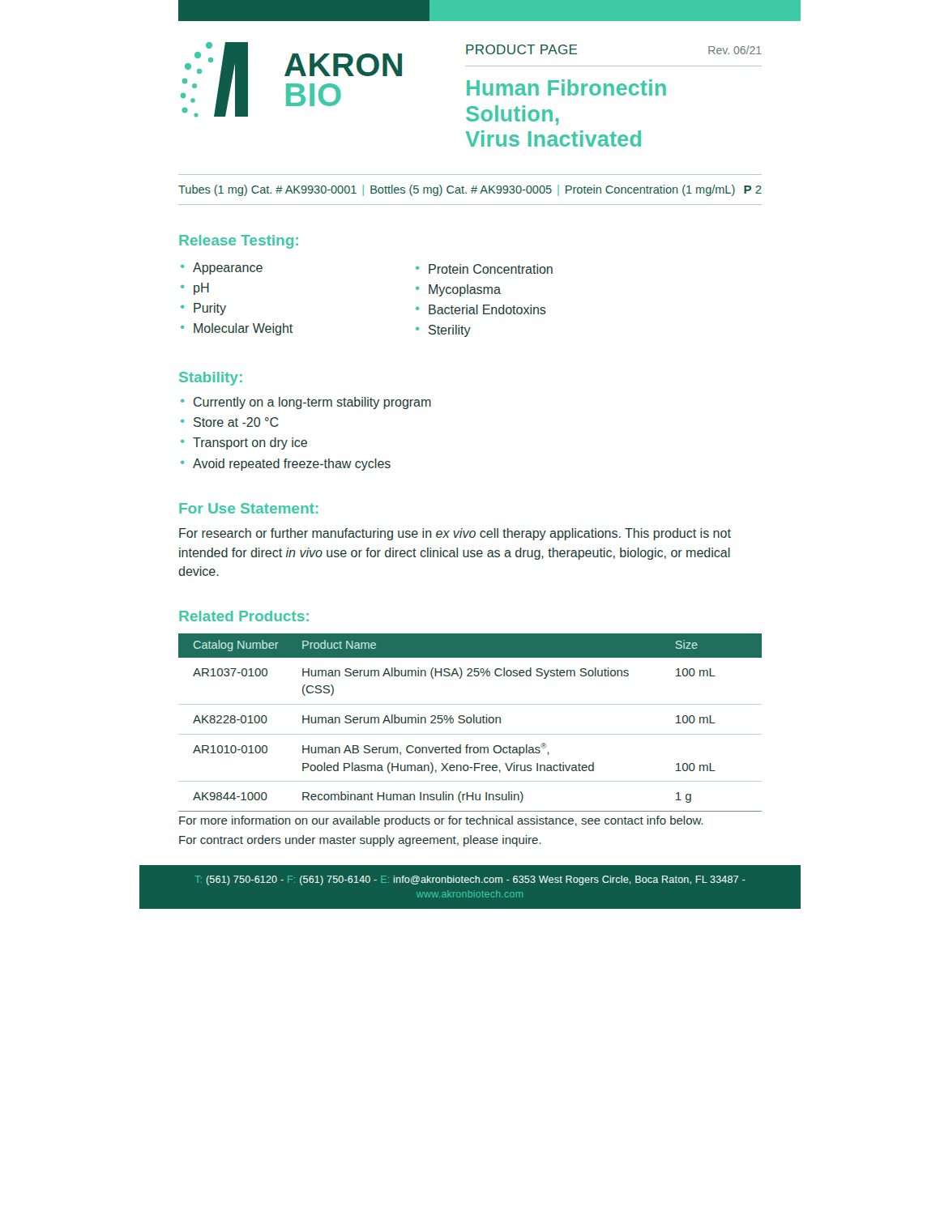AKRON BIO
PRODUCT PAGE Rev. 06/21
Human Fibronectin Solution,
Virus Inactivated
Tubes (1 mg) Cat. # AK9930-0001 | Bottles (5 mg) Cat. # AK9930-0005 | Protein Concentration (1 mg/mL)
P 2
Release Testing:
Appearance
pH
Purity
Molecular Weight
Protein Concentration
Mycoplasma
Bacterial Endotoxins
Sterility
Stability:
Currently on a long-term stability program
Store at -20 °C
Transport on dry ice
Avoid repeated freeze-thaw cycles
For Use Statement:
For research or further manufacturing use in ex vivo cell therapy applications. This product is not intended for direct in vivo use or for direct clinical use as a drug, therapeutic, biologic, or medical device.
Related Products:
| Catalog Number | Product Name | Size |
| --- | --- | --- |
| AR1037-0100 | Human Serum Albumin (HSA) 25% Closed System Solutions (CSS) | 100 mL |
| AK8228-0100 | Human Serum Albumin 25% Solution | 100 mL |
| AR1010-0100 | Human AB Serum, Converted from Octaplas ® , Pooled Plasma (Human), Xeno-Free, Virus Inactivated | 100 mL |
| AK9844-1000 | Recombinant Human Insulin (rHu Insulin) | 1 g |
For more information on our available products or for technical assistance, see contact info below.
For contract orders under master supply agreement, please inquire.
T: (561) 750-6120 - F: (561) 750-6140 - E: info@akronbiotech.com - 6353 West Rogers Circle, Boca Raton, FL 33487 - www.akronbiotech.com